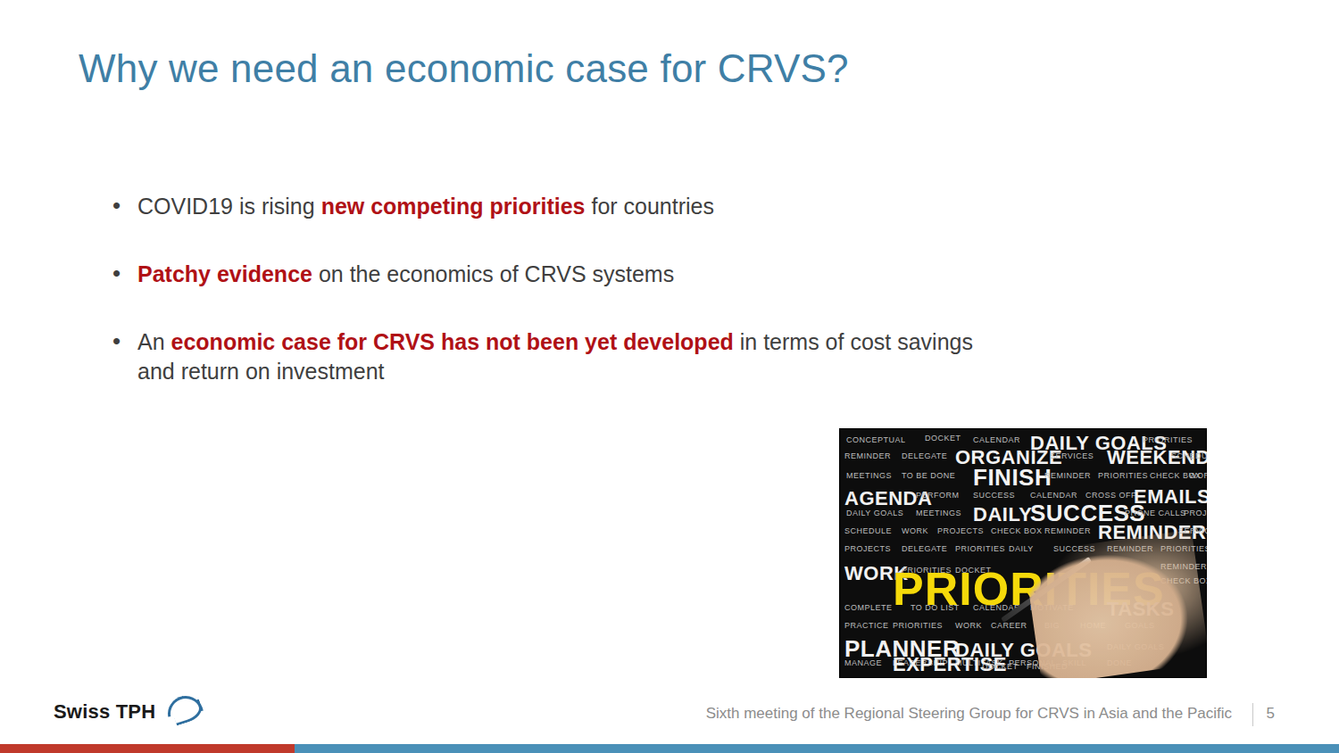Why we need an economic case for CRVS?
COVID19 is rising new competing priorities for countries
Patchy evidence on the economics of CRVS systems
An economic case for CRVS has not been yet developed in terms of cost savings and return on investment
CONCEPTUAL DOCKET CALENDAR DAILY GOALS PRIORITIES REMINDER DELEGATE ORGANIZE SERVICES WEEKEND SCHEDULE MEETINGS TO BE DONE FINISH REMINDER PRIORITIES CHECK BOX WORK AGENDA PERFORM SUCCESS CALENDAR CROSS OFF EMAILS DAILY GOALS MEETINGS DAILY SUCCESS PHONE CALLS PROJECTS SCHEDULE WORK PROJECTS CHECK BOX REMINDER REMINDER SERVICES PROJECTS DELEGATE PRIORITIES DAILY SUCCESS REMINDER PRIORITIES WORK PRIORITIES DOCKET REMINDER CHECK BOX PRIORITIES COMPLETE TO DO LIST CALENDAR MOTIVATE TASKS PRACTICE PRIORITIES WORK CAREER BIG HOME GOALS PLANNER DAILY GOALS DAILY GOALS MANAGE LEADERSHIP MULTITASK PERSONAL SKILL DONE EXPERTISE DOCKET FINISHED
Swiss TPH
Sixth meeting of the Regional Steering Group for CRVS in Asia and the Pacific
5